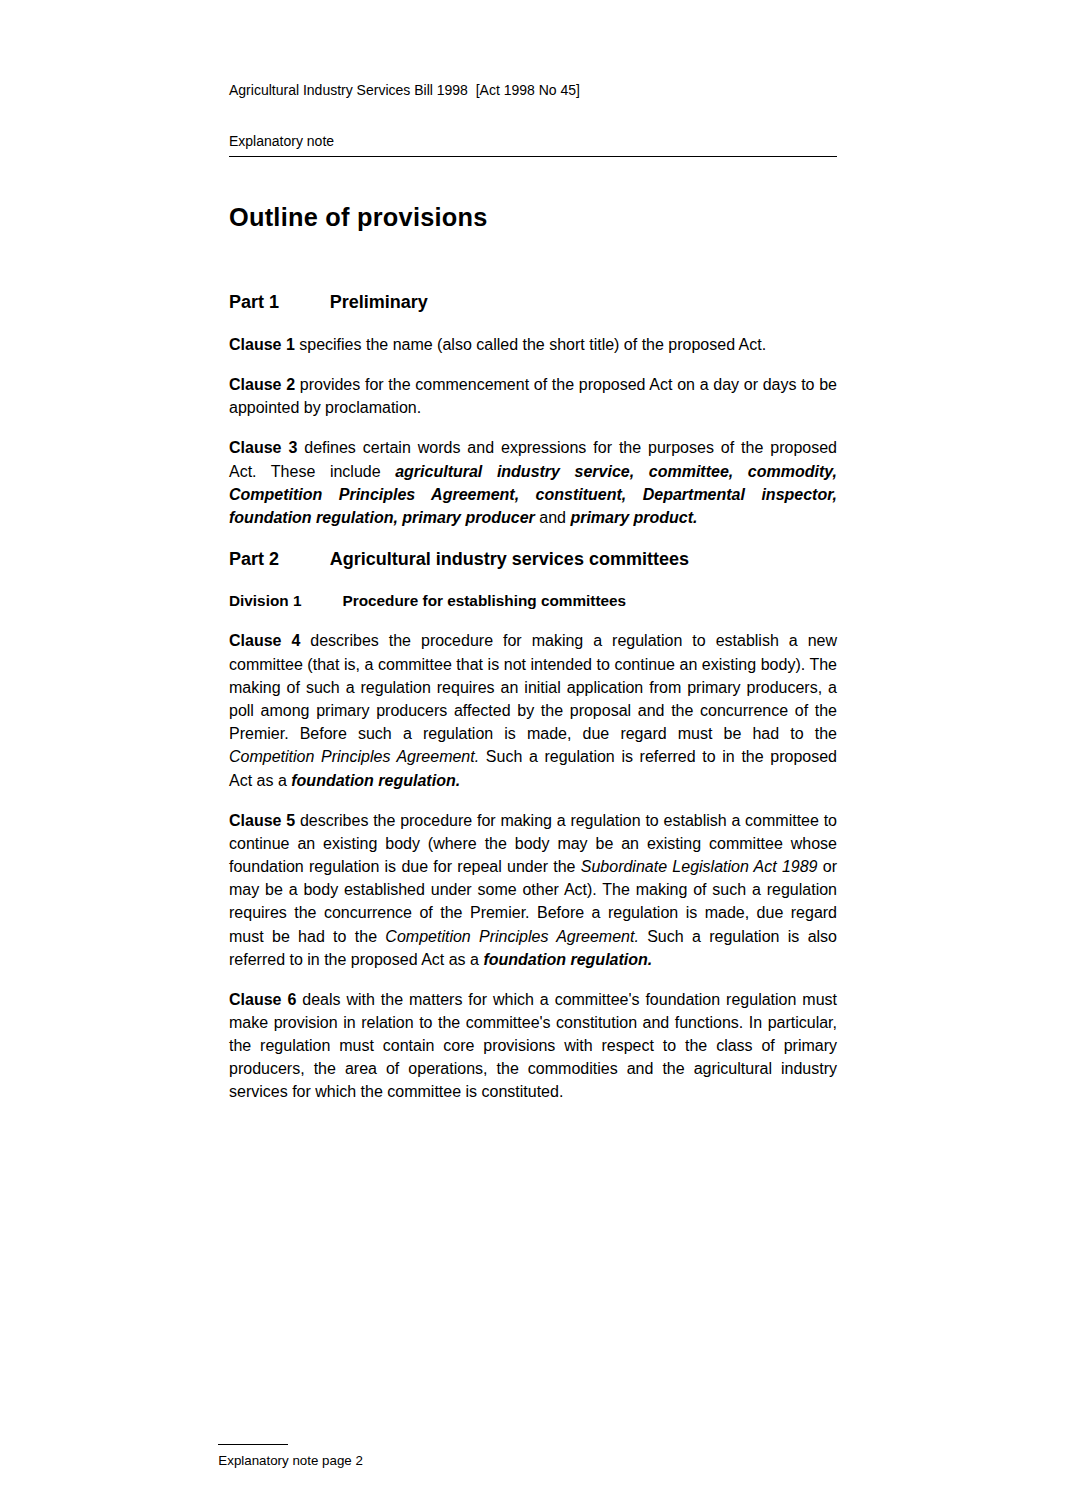Agricultural Industry Services Bill 1998 [Act 1998 No 45]
Explanatory note
Outline of provisions
Part 1 Preliminary
Clause 1 specifies the name (also called the short title) of the proposed Act.
Clause 2 provides for the commencement of the proposed Act on a day or days to be appointed by proclamation.
Clause 3 defines certain words and expressions for the purposes of the proposed Act. These include agricultural industry service, committee, commodity, Competition Principles Agreement, constituent, Departmental inspector, foundation regulation, primary producer and primary product.
Part 2 Agricultural industry services committees
Division 1 Procedure for establishing committees
Clause 4 describes the procedure for making a regulation to establish a new committee (that is, a committee that is not intended to continue an existing body). The making of such a regulation requires an initial application from primary producers, a poll among primary producers affected by the proposal and the concurrence of the Premier. Before such a regulation is made, due regard must be had to the Competition Principles Agreement. Such a regulation is referred to in the proposed Act as a foundation regulation.
Clause 5 describes the procedure for making a regulation to establish a committee to continue an existing body (where the body may be an existing committee whose foundation regulation is due for repeal under the Subordinate Legislation Act 1989 or may be a body established under some other Act). The making of such a regulation requires the concurrence of the Premier. Before a regulation is made, due regard must be had to the Competition Principles Agreement. Such a regulation is also referred to in the proposed Act as a foundation regulation.
Clause 6 deals with the matters for which a committee's foundation regulation must make provision in relation to the committee's constitution and functions. In particular, the regulation must contain core provisions with respect to the class of primary producers, the area of operations, the commodities and the agricultural industry services for which the committee is constituted.
Explanatory note page 2